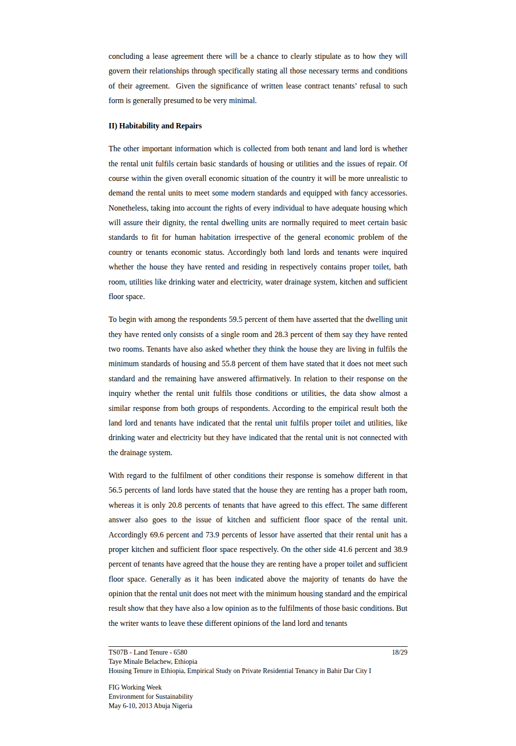concluding a lease agreement there will be a chance to clearly stipulate as to how they will govern their relationships through specifically stating all those necessary terms and conditions of their agreement. Given the significance of written lease contract tenants’ refusal to such form is generally presumed to be very minimal.
II) Habitability and Repairs
The other important information which is collected from both tenant and land lord is whether the rental unit fulfils certain basic standards of housing or utilities and the issues of repair. Of course within the given overall economic situation of the country it will be more unrealistic to demand the rental units to meet some modern standards and equipped with fancy accessories. Nonetheless, taking into account the rights of every individual to have adequate housing which will assure their dignity, the rental dwelling units are normally required to meet certain basic standards to fit for human habitation irrespective of the general economic problem of the country or tenants economic status. Accordingly both land lords and tenants were inquired whether the house they have rented and residing in respectively contains proper toilet, bath room, utilities like drinking water and electricity, water drainage system, kitchen and sufficient floor space.
To begin with among the respondents 59.5 percent of them have asserted that the dwelling unit they have rented only consists of a single room and 28.3 percent of them say they have rented two rooms. Tenants have also asked whether they think the house they are living in fulfils the minimum standards of housing and 55.8 percent of them have stated that it does not meet such standard and the remaining have answered affirmatively. In relation to their response on the inquiry whether the rental unit fulfils those conditions or utilities, the data show almost a similar response from both groups of respondents. According to the empirical result both the land lord and tenants have indicated that the rental unit fulfils proper toilet and utilities, like drinking water and electricity but they have indicated that the rental unit is not connected with the drainage system.
With regard to the fulfilment of other conditions their response is somehow different in that 56.5 percents of land lords have stated that the house they are renting has a proper bath room, whereas it is only 20.8 percents of tenants that have agreed to this effect. The same different answer also goes to the issue of kitchen and sufficient floor space of the rental unit. Accordingly 69.6 percent and 73.9 percents of lessor have asserted that their rental unit has a proper kitchen and sufficient floor space respectively. On the other side 41.6 percent and 38.9 percent of tenants have agreed that the house they are renting have a proper toilet and sufficient floor space. Generally as it has been indicated above the majority of tenants do have the opinion that the rental unit does not meet with the minimum housing standard and the empirical result show that they have also a low opinion as to the fulfilments of those basic conditions. But the writer wants to leave these different opinions of the land lord and tenants
TS07B - Land Tenure - 6580
Taye Minale Belachew, Ethiopia
Housing Tenure in Ethiopia, Empirical Study on Private Residential Tenancy in Bahir Dar City I
18/29
FIG Working Week
Environment for Sustainability
May 6-10, 2013 Abuja Nigeria